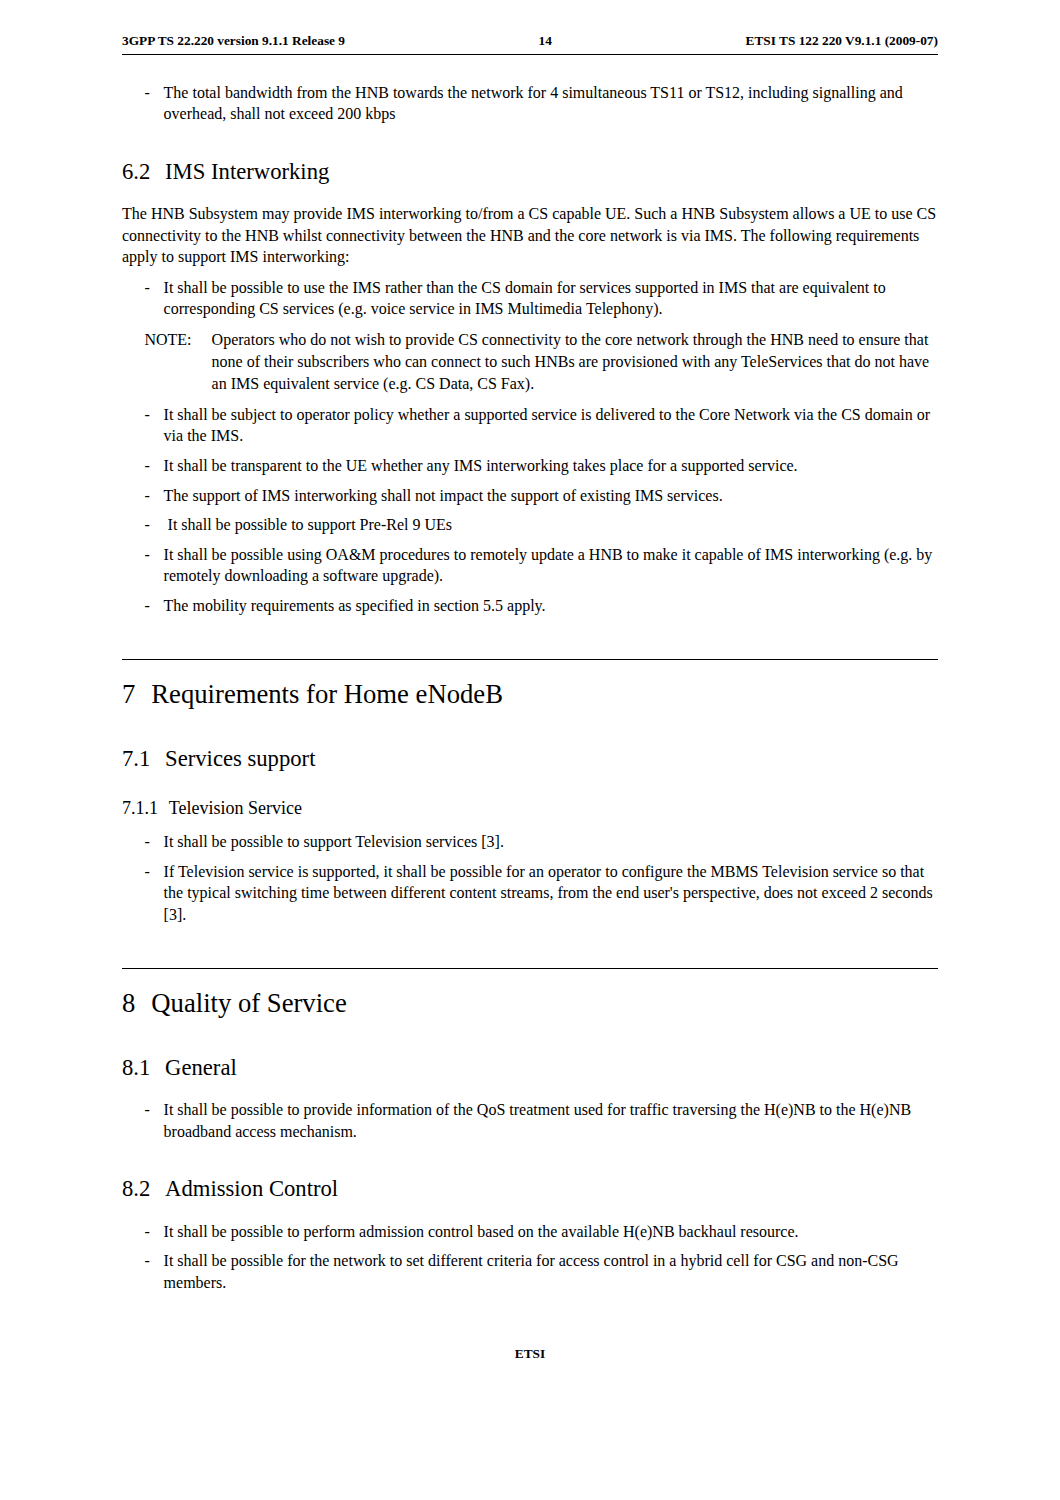3GPP TS 22.220 version 9.1.1 Release 9
14
ETSI TS 122 220 V9.1.1 (2009-07)
The total bandwidth from the HNB towards the network for 4 simultaneous TS11 or TS12, including signalling and overhead, shall not exceed 200 kbps
6.2 IMS Interworking
The HNB Subsystem may provide IMS interworking to/from a CS capable UE. Such a HNB Subsystem allows a UE to use CS connectivity to the HNB whilst connectivity between the HNB and the core network is via IMS. The following requirements apply to support IMS interworking:
It shall be possible to use the IMS rather than the CS domain for services supported in IMS that are equivalent to corresponding CS services (e.g. voice service in IMS Multimedia Telephony).
NOTE: Operators who do not wish to provide CS connectivity to the core network through the HNB need to ensure that none of their subscribers who can connect to such HNBs are provisioned with any TeleServices that do not have an IMS equivalent service (e.g. CS Data, CS Fax).
It shall be subject to operator policy whether a supported service is delivered to the Core Network via the CS domain or via the IMS.
It shall be transparent to the UE whether any IMS interworking takes place for a supported service.
The support of IMS interworking shall not impact the support of existing IMS services.
It shall be possible to support Pre-Rel 9 UEs
It shall be possible using OA&M procedures to remotely update a HNB to make it capable of IMS interworking (e.g. by remotely downloading a software upgrade).
The mobility requirements as specified in section 5.5 apply.
7 Requirements for Home eNodeB
7.1 Services support
7.1.1 Television Service
It shall be possible to support Television services [3].
If Television service is supported, it shall be possible for an operator to configure the MBMS Television service so that the typical switching time between different content streams, from the end user's perspective, does not exceed 2 seconds [3].
8 Quality of Service
8.1 General
It shall be possible to provide information of the QoS treatment used for traffic traversing the H(e)NB to the H(e)NB broadband access mechanism.
8.2 Admission Control
It shall be possible to perform admission control based on the available H(e)NB backhaul resource.
It shall be possible for the network to set different criteria for access control in a hybrid cell for CSG and non-CSG members.
ETSI